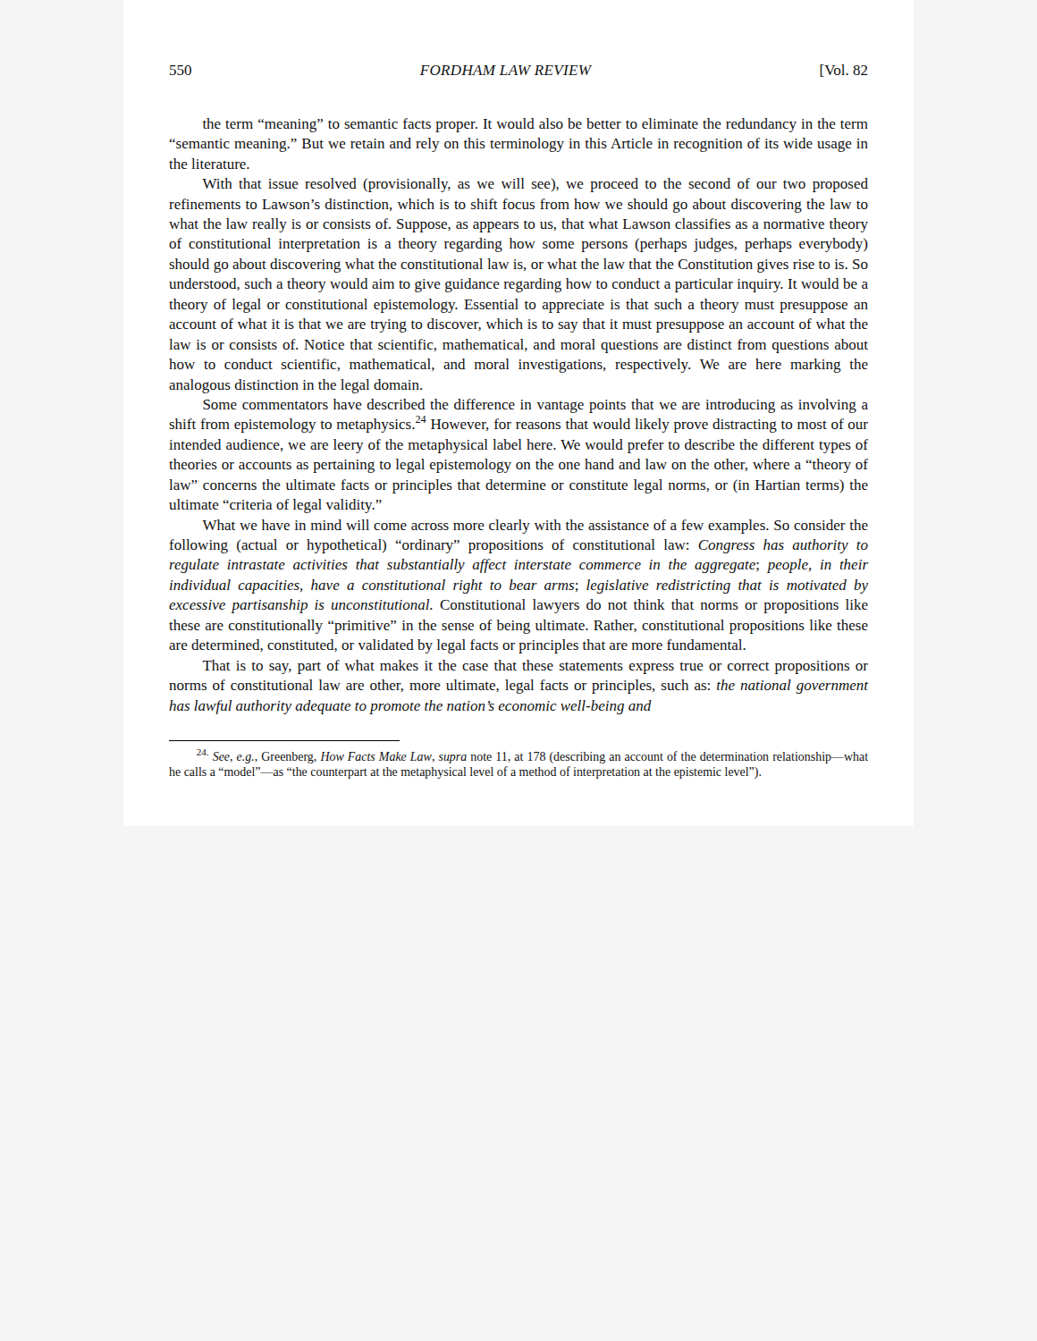550 Fordham Law Review [Vol. 82
the term “meaning” to semantic facts proper. It would also be better to eliminate the redundancy in the term “semantic meaning.” But we retain and rely on this terminology in this Article in recognition of its wide usage in the literature.
With that issue resolved (provisionally, as we will see), we proceed to the second of our two proposed refinements to Lawson’s distinction, which is to shift focus from how we should go about discovering the law to what the law really is or consists of. Suppose, as appears to us, that what Lawson classifies as a normative theory of constitutional interpretation is a theory regarding how some persons (perhaps judges, perhaps everybody) should go about discovering what the constitutional law is, or what the law that the Constitution gives rise to is. So understood, such a theory would aim to give guidance regarding how to conduct a particular inquiry. It would be a theory of legal or constitutional epistemology. Essential to appreciate is that such a theory must presuppose an account of what it is that we are trying to discover, which is to say that it must presuppose an account of what the law is or consists of. Notice that scientific, mathematical, and moral questions are distinct from questions about how to conduct scientific, mathematical, and moral investigations, respectively. We are here marking the analogous distinction in the legal domain.
Some commentators have described the difference in vantage points that we are introducing as involving a shift from epistemology to metaphysics.24 However, for reasons that would likely prove distracting to most of our intended audience, we are leery of the metaphysical label here. We would prefer to describe the different types of theories or accounts as pertaining to legal epistemology on the one hand and law on the other, where a “theory of law” concerns the ultimate facts or principles that determine or constitute legal norms, or (in Hartian terms) the ultimate “criteria of legal validity.”
What we have in mind will come across more clearly with the assistance of a few examples. So consider the following (actual or hypothetical) “ordinary” propositions of constitutional law: Congress has authority to regulate intrastate activities that substantially affect interstate commerce in the aggregate; people, in their individual capacities, have a constitutional right to bear arms; legislative redistricting that is motivated by excessive partisanship is unconstitutional. Constitutional lawyers do not think that norms or propositions like these are constitutionally “primitive” in the sense of being ultimate. Rather, constitutional propositions like these are determined, constituted, or validated by legal facts or principles that are more fundamental.
That is to say, part of what makes it the case that these statements express true or correct propositions or norms of constitutional law are other, more ultimate, legal facts or principles, such as: the national government has lawful authority adequate to promote the nation’s economic well-being and
24. See, e.g., Greenberg, How Facts Make Law, supra note 11, at 178 (describing an account of the determination relationship—what he calls a “model”—as “the counterpart at the metaphysical level of a method of interpretation at the epistemic level”).